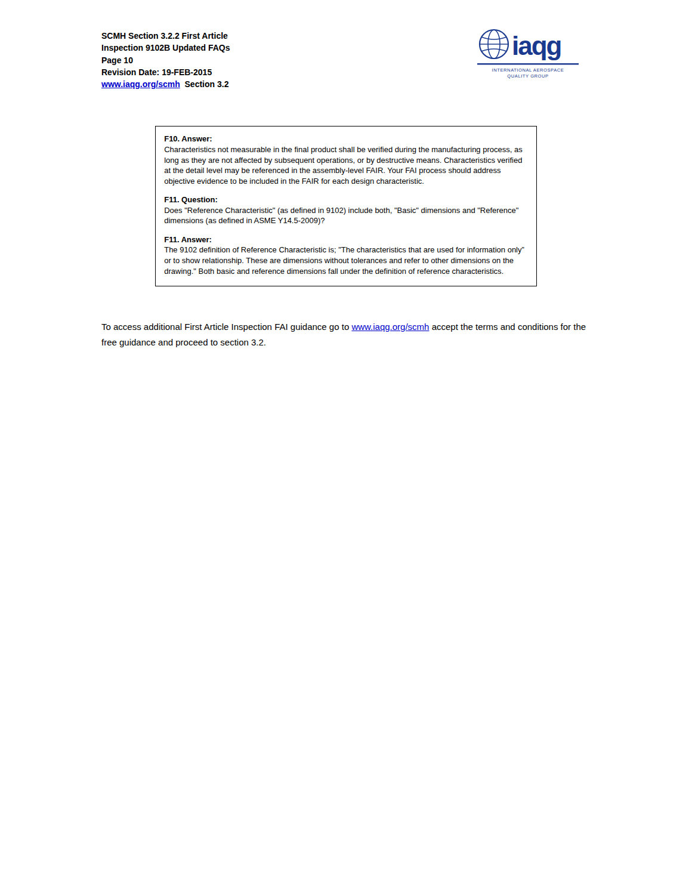SCMH Section 3.2.2 First Article
Inspection 9102B Updated FAQs
Page 10
Revision Date: 19-FEB-2015
www.iaqg.org/scmh Section 3.2
iaqg INTERNATIONAL AEROSPACE QUALITY GROUP
F10. Answer:
Characteristics not measurable in the final product shall be verified during the manufacturing process, as long as they are not affected by subsequent operations, or by destructive means. Characteristics verified at the detail level may be referenced in the assembly-level FAIR. Your FAI process should address objective evidence to be included in the FAIR for each design characteristic.
F11. Question:
Does "Reference Characteristic" (as defined in 9102) include both, "Basic" dimensions and "Reference" dimensions (as defined in ASME Y14.5-2009)?
F11. Answer:
The 9102 definition of Reference Characteristic is; "The characteristics that are used for information only” or to show relationship. These are dimensions without tolerances and refer to other dimensions on the drawing." Both basic and reference dimensions fall under the definition of reference characteristics.
To access additional First Article Inspection FAI guidance go to www.iaqg.org/scmh accept the terms and conditions for the free guidance and proceed to section 3.2.